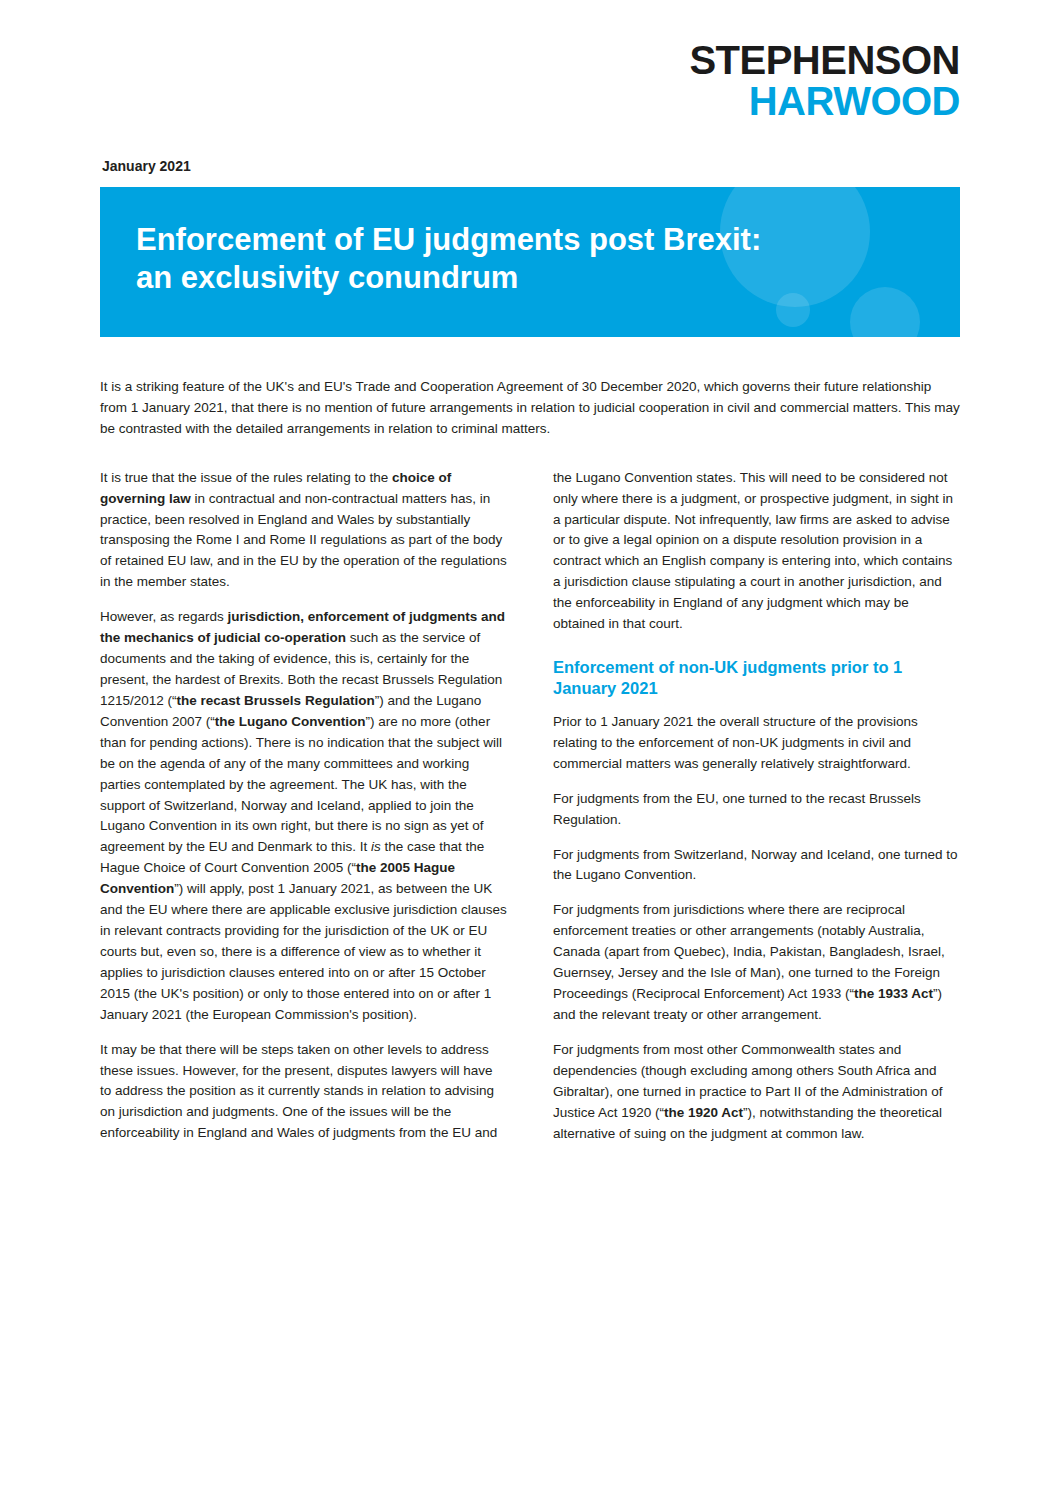STEPHENSON HARWOOD
January 2021
Enforcement of EU judgments post Brexit:
an exclusivity conundrum
It is a striking feature of the UK's and EU's Trade and Cooperation Agreement of 30 December 2020, which governs their future relationship from 1 January 2021, that there is no mention of future arrangements in relation to judicial cooperation in civil and commercial matters. This may be contrasted with the detailed arrangements in relation to criminal matters.
It is true that the issue of the rules relating to the choice of governing law in contractual and non-contractual matters has, in practice, been resolved in England and Wales by substantially transposing the Rome I and Rome II regulations as part of the body of retained EU law, and in the EU by the operation of the regulations in the member states.
However, as regards jurisdiction, enforcement of judgments and the mechanics of judicial co-operation such as the service of documents and the taking of evidence, this is, certainly for the present, the hardest of Brexits. Both the recast Brussels Regulation 1215/2012 (“the recast Brussels Regulation”) and the Lugano Convention 2007 (“the Lugano Convention”) are no more (other than for pending actions). There is no indication that the subject will be on the agenda of any of the many committees and working parties contemplated by the agreement. The UK has, with the support of Switzerland, Norway and Iceland, applied to join the Lugano Convention in its own right, but there is no sign as yet of agreement by the EU and Denmark to this. It is the case that the Hague Choice of Court Convention 2005 (“the 2005 Hague Convention”) will apply, post 1 January 2021, as between the UK and the EU where there are applicable exclusive jurisdiction clauses in relevant contracts providing for the jurisdiction of the UK or EU courts but, even so, there is a difference of view as to whether it applies to jurisdiction clauses entered into on or after 15 October 2015 (the UK's position) or only to those entered into on or after 1 January 2021 (the European Commission's position).
It may be that there will be steps taken on other levels to address these issues. However, for the present, disputes lawyers will have to address the position as it currently stands in relation to advising on jurisdiction and judgments. One of the issues will be the enforceability in England and Wales of judgments from the EU and the Lugano Convention states. This will need to be considered not only where there is a judgment, or prospective judgment, in sight in a particular dispute. Not infrequently, law firms are asked to advise or to give a legal opinion on a dispute resolution provision in a contract which an English company is entering into, which contains a jurisdiction clause stipulating a court in another jurisdiction, and the enforceability in England of any judgment which may be obtained in that court.
Enforcement of non-UK judgments prior to 1 January 2021
Prior to 1 January 2021 the overall structure of the provisions relating to the enforcement of non-UK judgments in civil and commercial matters was generally relatively straightforward.
For judgments from the EU, one turned to the recast Brussels Regulation.
For judgments from Switzerland, Norway and Iceland, one turned to the Lugano Convention.
For judgments from jurisdictions where there are reciprocal enforcement treaties or other arrangements (notably Australia, Canada (apart from Quebec), India, Pakistan, Bangladesh, Israel, Guernsey, Jersey and the Isle of Man), one turned to the Foreign Proceedings (Reciprocal Enforcement) Act 1933 (“the 1933 Act”) and the relevant treaty or other arrangement.
For judgments from most other Commonwealth states and dependencies (though excluding among others South Africa and Gibraltar), one turned in practice to Part II of the Administration of Justice Act 1920 (“the 1920 Act”), notwithstanding the theoretical alternative of suing on the judgment at common law.